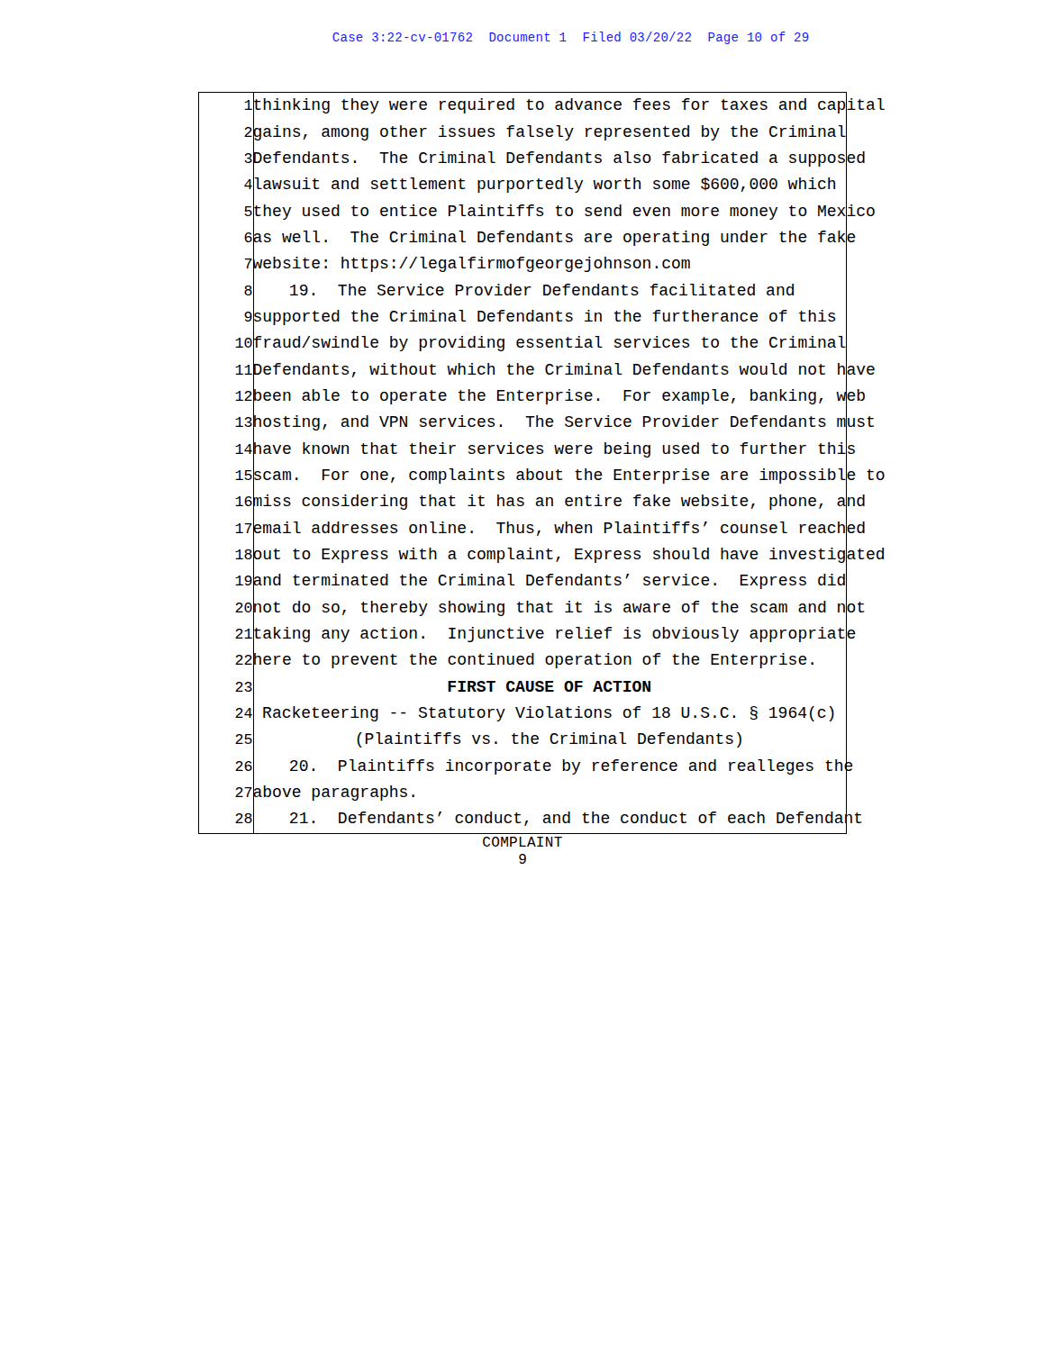Case 3:22-cv-01762 Document 1 Filed 03/20/22 Page 10 of 29
| 1 | thinking they were required to advance fees for taxes and capital |
| 2 | gains, among other issues falsely represented by the Criminal |
| 3 | Defendants. The Criminal Defendants also fabricated a supposed |
| 4 | lawsuit and settlement purportedly worth some $600,000 which |
| 5 | they used to entice Plaintiffs to send even more money to Mexico |
| 6 | as well. The Criminal Defendants are operating under the fake |
| 7 | website: https://legalfirmofgeorgejohnson.com |
| 8 | 19. The Service Provider Defendants facilitated and |
| 9 | supported the Criminal Defendants in the furtherance of this |
| 10 | fraud/swindle by providing essential services to the Criminal |
| 11 | Defendants, without which the Criminal Defendants would not have |
| 12 | been able to operate the Enterprise. For example, banking, web |
| 13 | hosting, and VPN services. The Service Provider Defendants must |
| 14 | have known that their services were being used to further this |
| 15 | scam. For one, complaints about the Enterprise are impossible to |
| 16 | miss considering that it has an entire fake website, phone, and |
| 17 | email addresses online. Thus, when Plaintiffs’ counsel reached |
| 18 | out to Express with a complaint, Express should have investigated |
| 19 | and terminated the Criminal Defendants’ service. Express did |
| 20 | not do so, thereby showing that it is aware of the scam and not |
| 21 | taking any action. Injunctive relief is obviously appropriate |
| 22 | here to prevent the continued operation of the Enterprise. |
| 23 | FIRST CAUSE OF ACTION |
| 24 | Racketeering -- Statutory Violations of 18 U.S.C. § 1964(c) |
| 25 | (Plaintiffs vs. the Criminal Defendants) |
| 26 | 20. Plaintiffs incorporate by reference and realleges the |
| 27 | above paragraphs. |
| 28 | 21. Defendants’ conduct, and the conduct of each Defendant |
COMPLAINT
9